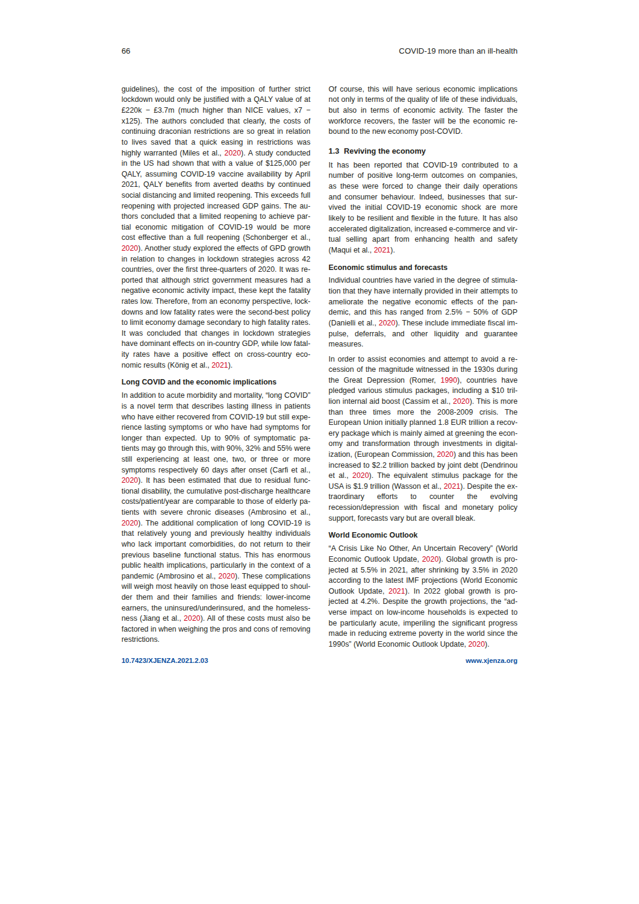66 COVID-19 more than an ill-health
guidelines), the cost of the imposition of further strict lockdown would only be justified with a QALY value of at £220k − £3.7m (much higher than NICE values, x7 − x125). The authors concluded that clearly, the costs of continuing draconian restrictions are so great in relation to lives saved that a quick easing in restrictions was highly warranted (Miles et al., 2020). A study conducted in the US had shown that with a value of $125,000 per QALY, assuming COVID-19 vaccine availability by April 2021, QALY benefits from averted deaths by continued social distancing and limited reopening. This exceeds full reopening with projected increased GDP gains. The authors concluded that a limited reopening to achieve partial economic mitigation of COVID-19 would be more cost effective than a full reopening (Schonberger et al., 2020). Another study explored the effects of GPD growth in relation to changes in lockdown strategies across 42 countries, over the first three-quarters of 2020. It was reported that although strict government measures had a negative economic activity impact, these kept the fatality rates low. Therefore, from an economy perspective, lockdowns and low fatality rates were the second-best policy to limit economy damage secondary to high fatality rates. It was concluded that changes in lockdown strategies have dominant effects on in-country GDP, while low fatality rates have a positive effect on cross-country economic results (König et al., 2021).
Long COVID and the economic implications
In addition to acute morbidity and mortality, “long COVID” is a novel term that describes lasting illness in patients who have either recovered from COVID-19 but still experience lasting symptoms or who have had symptoms for longer than expected. Up to 90% of symptomatic patients may go through this, with 90%, 32% and 55% were still experiencing at least one, two, or three or more symptoms respectively 60 days after onset (Carfi et al., 2020). It has been estimated that due to residual functional disability, the cumulative post-discharge healthcare costs/patient/year are comparable to those of elderly patients with severe chronic diseases (Ambrosino et al., 2020). The additional complication of long COVID-19 is that relatively young and previously healthy individuals who lack important comorbidities, do not return to their previous baseline functional status. This has enormous public health implications, particularly in the context of a pandemic (Ambrosino et al., 2020). These complications will weigh most heavily on those least equipped to shoulder them and their families and friends: lower-income earners, the uninsured/underinsured, and the homelessness (Jiang et al., 2020). All of these costs must also be factored in when weighing the pros and cons of removing restrictions.
Of course, this will have serious economic implications not only in terms of the quality of life of these individuals, but also in terms of economic activity. The faster the workforce recovers, the faster will be the economic rebound to the new economy post-COVID.
1.3 Reviving the economy
It has been reported that COVID-19 contributed to a number of positive long-term outcomes on companies, as these were forced to change their daily operations and consumer behaviour. Indeed, businesses that survived the initial COVID-19 economic shock are more likely to be resilient and flexible in the future. It has also accelerated digitalization, increased e-commerce and virtual selling apart from enhancing health and safety (Maqui et al., 2021).
Economic stimulus and forecasts
Individual countries have varied in the degree of stimulation that they have internally provided in their attempts to ameliorate the negative economic effects of the pandemic, and this has ranged from 2.5% − 50% of GDP (Danielli et al., 2020). These include immediate fiscal impulse, deferrals, and other liquidity and guarantee measures.
In order to assist economies and attempt to avoid a recession of the magnitude witnessed in the 1930s during the Great Depression (Romer, 1990), countries have pledged various stimulus packages, including a $10 trillion internal aid boost (Cassim et al., 2020). This is more than three times more the 2008-2009 crisis. The European Union initially planned 1.8 EUR trillion a recovery package which is mainly aimed at greening the economy and transformation through investments in digitalization, (European Commission, 2020) and this has been increased to $2.2 trillion backed by joint debt (Dendrinou et al., 2020). The equivalent stimulus package for the USA is $1.9 trillion (Wasson et al., 2021). Despite the extraordinary efforts to counter the evolving recession/depression with fiscal and monetary policy support, forecasts vary but are overall bleak.
World Economic Outlook
“A Crisis Like No Other, An Uncertain Recovery” (World Economic Outlook Update, 2020). Global growth is projected at 5.5% in 2021, after shrinking by 3.5% in 2020 according to the latest IMF projections (World Economic Outlook Update, 2021). In 2022 global growth is projected at 4.2%. Despite the growth projections, the “adverse impact on low-income households is expected to be particularly acute, imperiling the significant progress made in reducing extreme poverty in the world since the 1990s” (World Economic Outlook Update, 2020).
10.7423/XJENZA.2021.2.03 www.xjenza.org